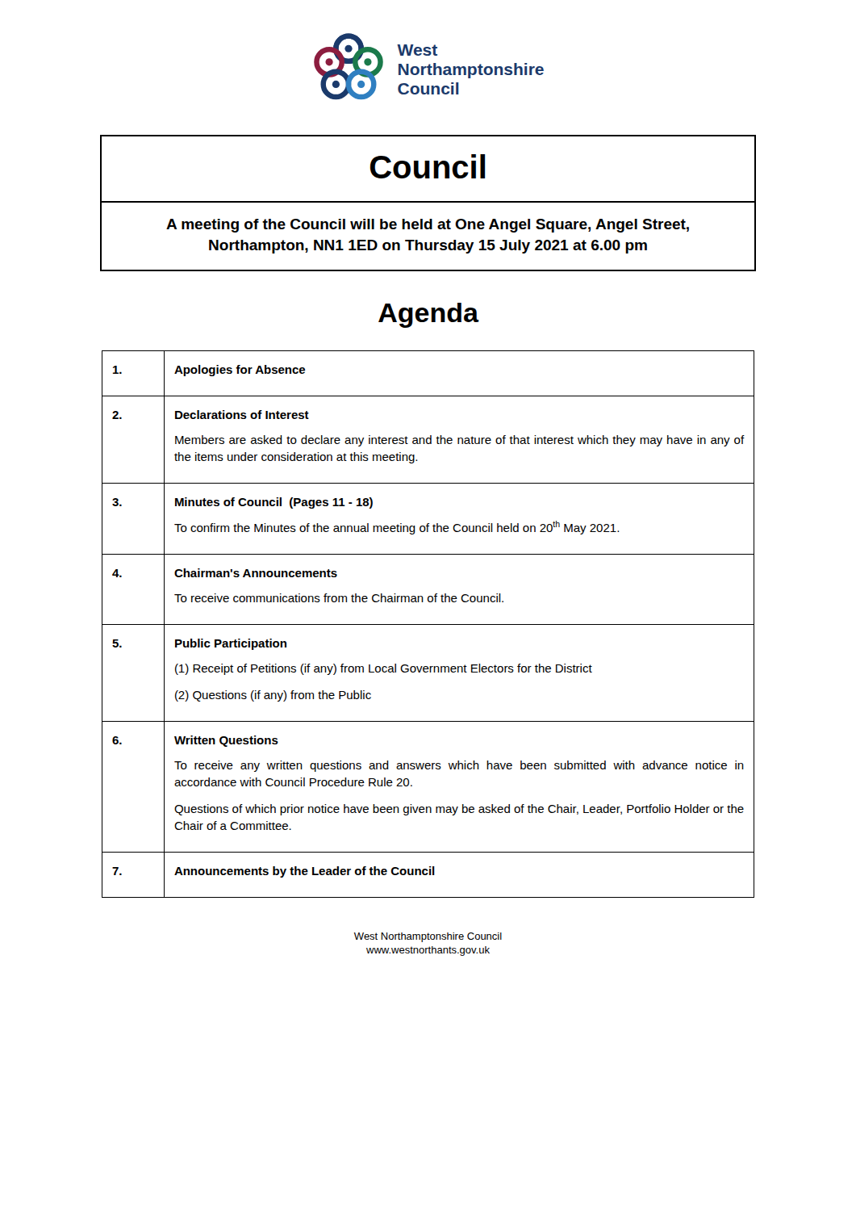West
Northamptonshire
Council
Council
A meeting of the Council will be held at One Angel Square, Angel Street, Northampton, NN1 1ED on Thursday 15 July 2021 at 6.00 pm
Agenda
| 1. | Apologies for Absence |
| 2. | Declarations of Interest Members are asked to declare any interest and the nature of that interest which they may have in any of the items under consideration at this meeting. |
| 3. | Minutes of Council (Pages 11 - 18) To confirm the Minutes of the annual meeting of the Council held on 20 th May 2021. |
| 4. | Chairman's Announcements To receive communications from the Chairman of the Council. |
| 5. | Public Participation (1) Receipt of Petitions (if any) from Local Government Electors for the District (2) Questions (if any) from the Public |
| 6. | Written Questions To receive any written questions and answers which have been submitted with advance notice in accordance with Council Procedure Rule 20. Questions of which prior notice have been given may be asked of the Chair, Leader, Portfolio Holder or the Chair of a Committee. |
| 7. | Announcements by the Leader of the Council |
West Northamptonshire Council
www.westnorthants.gov.uk